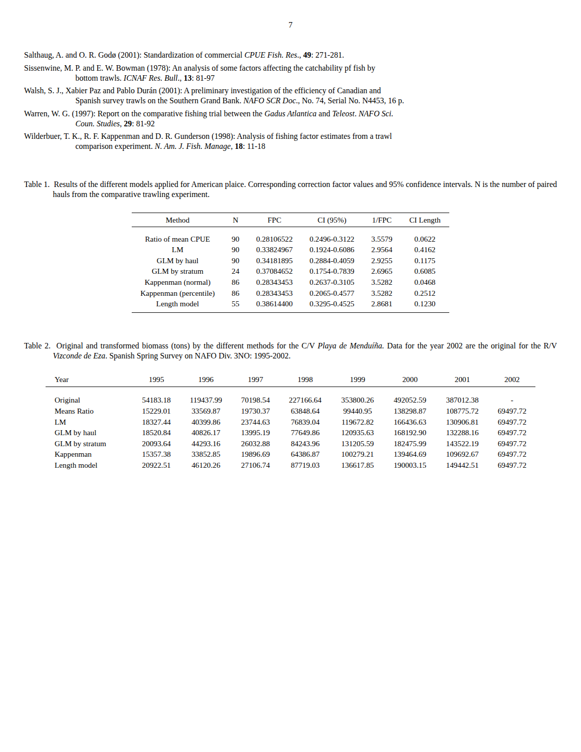7
Salthaug, A. and O. R. Godø (2001): Standardization of commercial CPUE Fish. Res., 49: 271-281.
Sissenwine, M. P. and E. W. Bowman (1978): An analysis of some factors affecting the catchability pf fish bybottom trawls. ICNAF Res. Bull., 13: 81-97
Walsh, S. J., Xabier Paz and Pablo Durán (2001): A preliminary investigation of the efficiency of Canadian andSpanish survey trawls on the Southern Grand Bank. NAFO SCR Doc., No. 74, Serial No. N4453, 16 p.
Warren, W. G. (1997): Report on the comparative fishing trial between the Gadus Atlantica and Teleost. NAFO Sci. Coun. Studies, 29: 81-92
Wilderbuer, T. K., R. F. Kappenman and D. R. Gunderson (1998): Analysis of fishing factor estimates from a trawlcomparison experiment. N. Am. J. Fish. Manage, 18: 11-18
Table 1. Results of the different models applied for American plaice. Corresponding correction factor values and 95% confidence intervals. N is the number of paired hauls from the comparative trawling experiment.
| Method | N | FPC | CI (95%) | 1/FPC | CI Length |
| --- | --- | --- | --- | --- | --- |
| Ratio of mean CPUE | 90 | 0.28106522 | 0.2496-0.3122 | 3.5579 | 0.0622 |
| LM | 90 | 0.33824967 | 0.1924-0.6086 | 2.9564 | 0.4162 |
| GLM by haul | 90 | 0.34181895 | 0.2884-0.4059 | 2.9255 | 0.1175 |
| GLM by stratum | 24 | 0.37084652 | 0.1754-0.7839 | 2.6965 | 0.6085 |
| Kappenman (normal) | 86 | 0.28343453 | 0.2637-0.3105 | 3.5282 | 0.0468 |
| Kappenman (percentile) | 86 | 0.28343453 | 0.2065-0.4577 | 3.5282 | 0.2512 |
| Length model | 55 | 0.38614400 | 0.3295-0.4525 | 2.8681 | 0.1230 |
Table 2. Original and transformed biomass (tons) by the different methods for the C/V Playa de Menduíña. Data for the year 2002 are the original for the R/V Vizconde de Eza. Spanish Spring Survey on NAFO Div. 3NO: 1995-2002.
| Year | 1995 | 1996 | 1997 | 1998 | 1999 | 2000 | 2001 | 2002 |
| --- | --- | --- | --- | --- | --- | --- | --- | --- |
| Original | 54183.18 | 119437.99 | 70198.54 | 227166.64 | 353800.26 | 492052.59 | 387012.38 | - |
| Means Ratio | 15229.01 | 33569.87 | 19730.37 | 63848.64 | 99440.95 | 138298.87 | 108775.72 | 69497.72 |
| LM | 18327.44 | 40399.86 | 23744.63 | 76839.04 | 119672.82 | 166436.63 | 130906.81 | 69497.72 |
| GLM by haul | 18520.84 | 40826.17 | 13995.19 | 77649.86 | 120935.63 | 168192.90 | 132288.16 | 69497.72 |
| GLM by stratum | 20093.64 | 44293.16 | 26032.88 | 84243.96 | 131205.59 | 182475.99 | 143522.19 | 69497.72 |
| Kappenman | 15357.38 | 33852.85 | 19896.69 | 64386.87 | 100279.21 | 139464.69 | 109692.67 | 69497.72 |
| Length model | 20922.51 | 46120.26 | 27106.74 | 87719.03 | 136617.85 | 190003.15 | 149442.51 | 69497.72 |